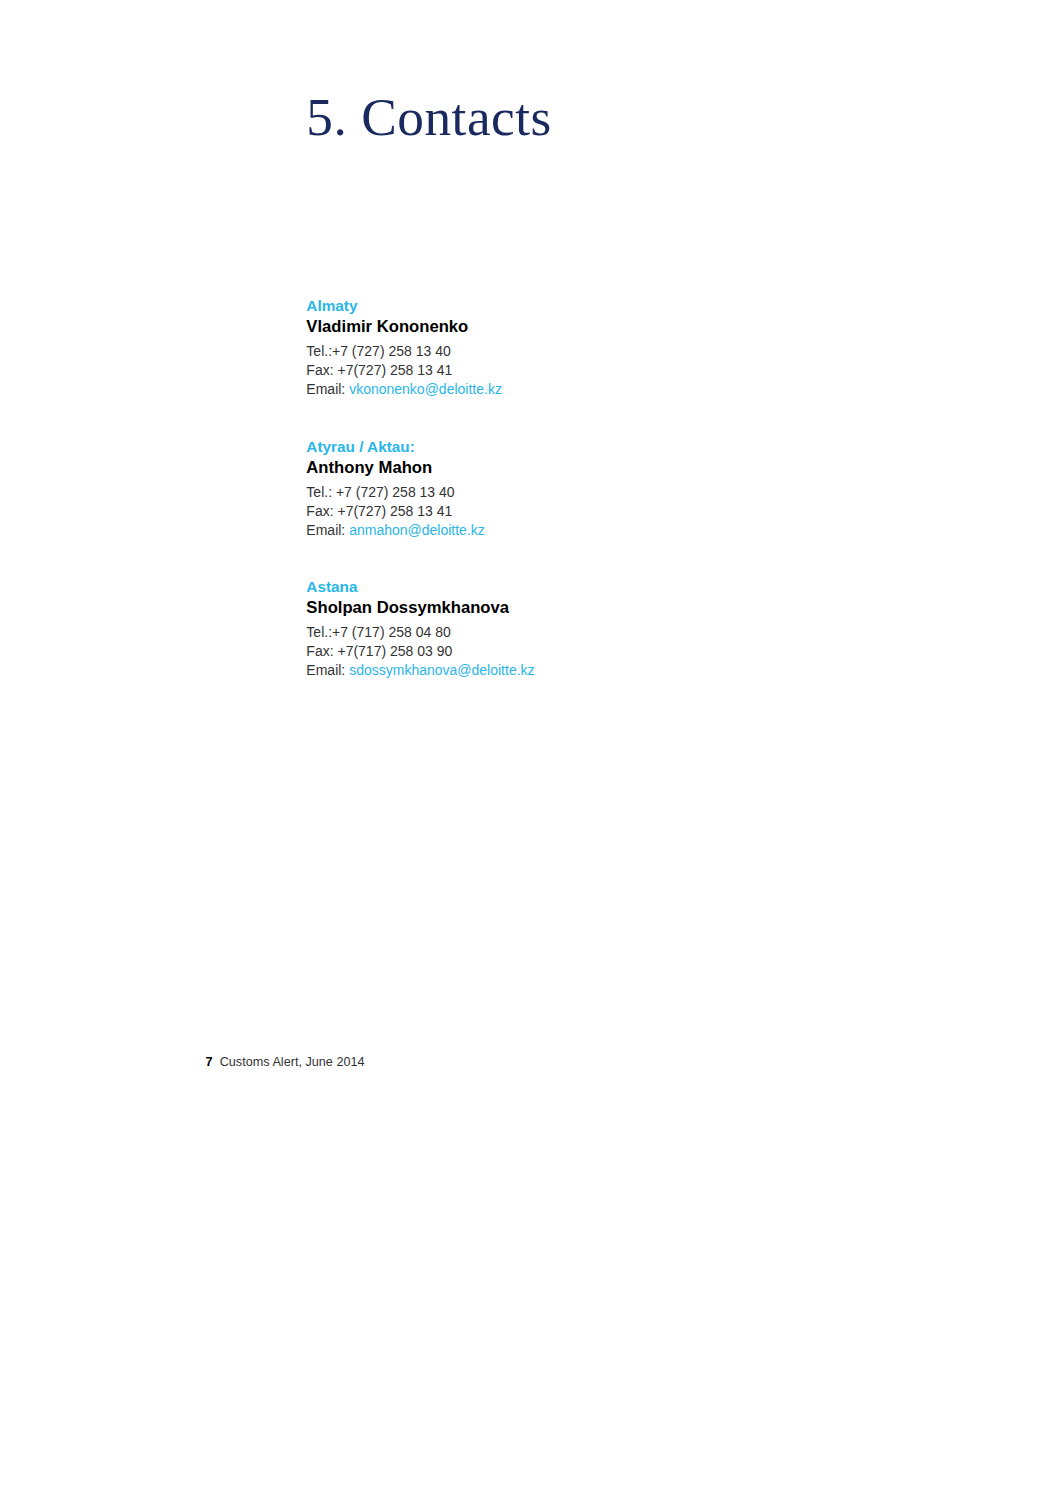5. Contacts
Almaty
Vladimir Kononenko
Tel.:+7 (727) 258 13 40
Fax: +7(727) 258 13 41
Email: vkononenko@deloitte.kz
Atyrau / Aktau:
Anthony Mahon
Tel.: +7 (727) 258 13 40
Fax: +7(727) 258 13 41
Email: anmahon@deloitte.kz
Astana
Sholpan Dossymkhanova
Tel.:+7 (717) 258 04 80
Fax: +7(717) 258 03 90
Email: sdossymkhanova@deloitte.kz
7 Customs Alert, June 2014